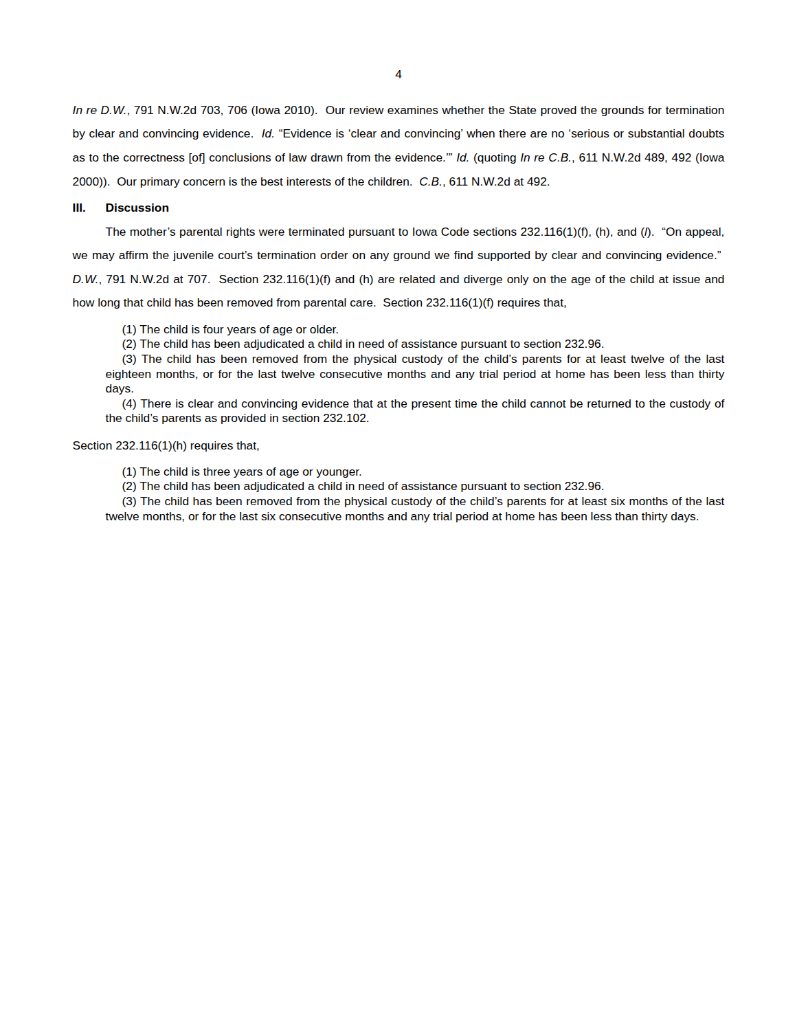4
In re D.W., 791 N.W.2d 703, 706 (Iowa 2010). Our review examines whether the State proved the grounds for termination by clear and convincing evidence. Id. “Evidence is ‘clear and convincing’ when there are no ‘serious or substantial doubts as to the correctness [of] conclusions of law drawn from the evidence.’” Id. (quoting In re C.B., 611 N.W.2d 489, 492 (Iowa 2000)). Our primary concern is the best interests of the children. C.B., 611 N.W.2d at 492.
III. Discussion
The mother’s parental rights were terminated pursuant to Iowa Code sections 232.116(1)(f), (h), and (l). “On appeal, we may affirm the juvenile court’s termination order on any ground we find supported by clear and convincing evidence.” D.W., 791 N.W.2d at 707. Section 232.116(1)(f) and (h) are related and diverge only on the age of the child at issue and how long that child has been removed from parental care. Section 232.116(1)(f) requires that,
(1) The child is four years of age or older.
(2) The child has been adjudicated a child in need of assistance pursuant to section 232.96.
(3) The child has been removed from the physical custody of the child’s parents for at least twelve of the last eighteen months, or for the last twelve consecutive months and any trial period at home has been less than thirty days.
(4) There is clear and convincing evidence that at the present time the child cannot be returned to the custody of the child’s parents as provided in section 232.102.
Section 232.116(1)(h) requires that,
(1) The child is three years of age or younger.
(2) The child has been adjudicated a child in need of assistance pursuant to section 232.96.
(3) The child has been removed from the physical custody of the child’s parents for at least six months of the last twelve months, or for the last six consecutive months and any trial period at home has been less than thirty days.